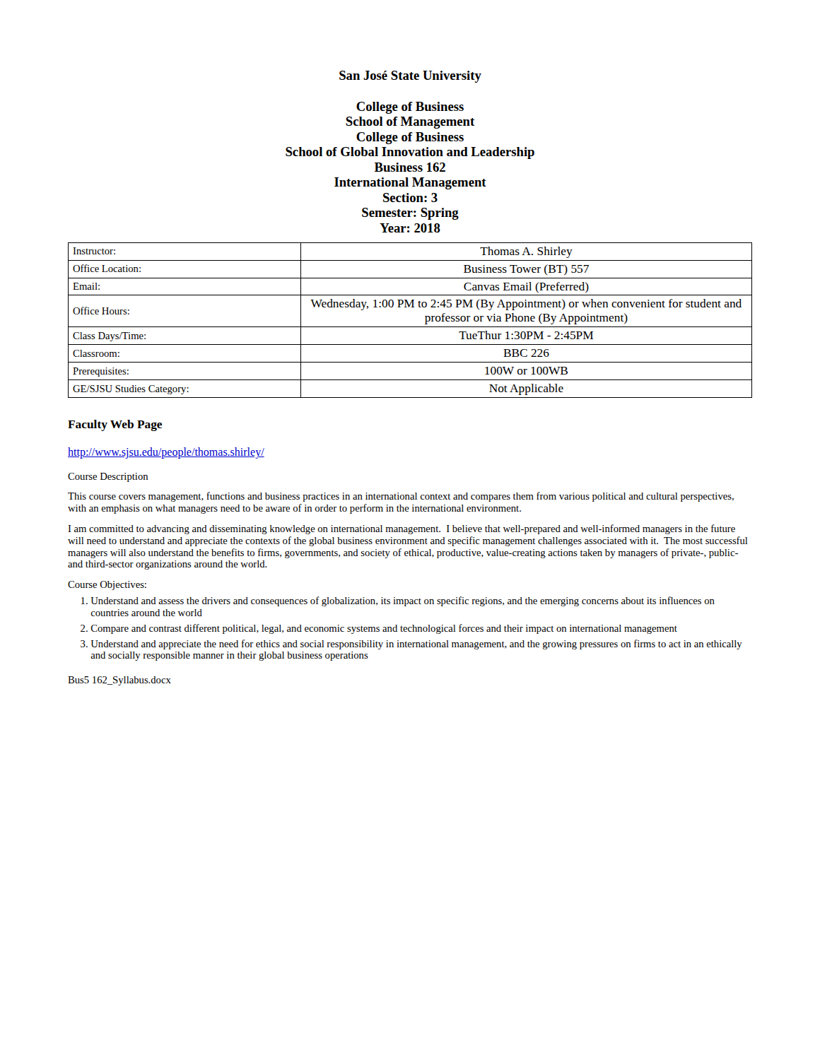San José State University
College of Business
School of Management
College of Business
School of Global Innovation and Leadership
Business 162
International Management
Section: 3
Semester: Spring
Year: 2018
| Instructor: | Thomas A. Shirley |
| Office Location: | Business Tower (BT) 557 |
| Email: | Canvas Email (Preferred) |
| Office Hours: | Wednesday, 1:00 PM to 2:45 PM (By Appointment) or when convenient for student and professor or via Phone (By Appointment) |
| Class Days/Time: | TueThur 1:30PM - 2:45PM |
| Classroom: | BBC 226 |
| Prerequisites: | 100W or 100WB |
| GE/SJSU Studies Category: | Not Applicable |
Faculty Web Page
http://www.sjsu.edu/people/thomas.shirley/
Course Description
This course covers management, functions and business practices in an international context and compares them from various political and cultural perspectives, with an emphasis on what managers need to be aware of in order to perform in the international environment.
I am committed to advancing and disseminating knowledge on international management. I believe that well-prepared and well-informed managers in the future will need to understand and appreciate the contexts of the global business environment and specific management challenges associated with it. The most successful managers will also understand the benefits to firms, governments, and society of ethical, productive, value-creating actions taken by managers of private-, public- and third-sector organizations around the world.
Course Objectives:
Understand and assess the drivers and consequences of globalization, its impact on specific regions, and the emerging concerns about its influences on countries around the world
Compare and contrast different political, legal, and economic systems and technological forces and their impact on international management
Understand and appreciate the need for ethics and social responsibility in international management, and the growing pressures on firms to act in an ethically and socially responsible manner in their global business operations
Bus5 162_Syllabus.docx